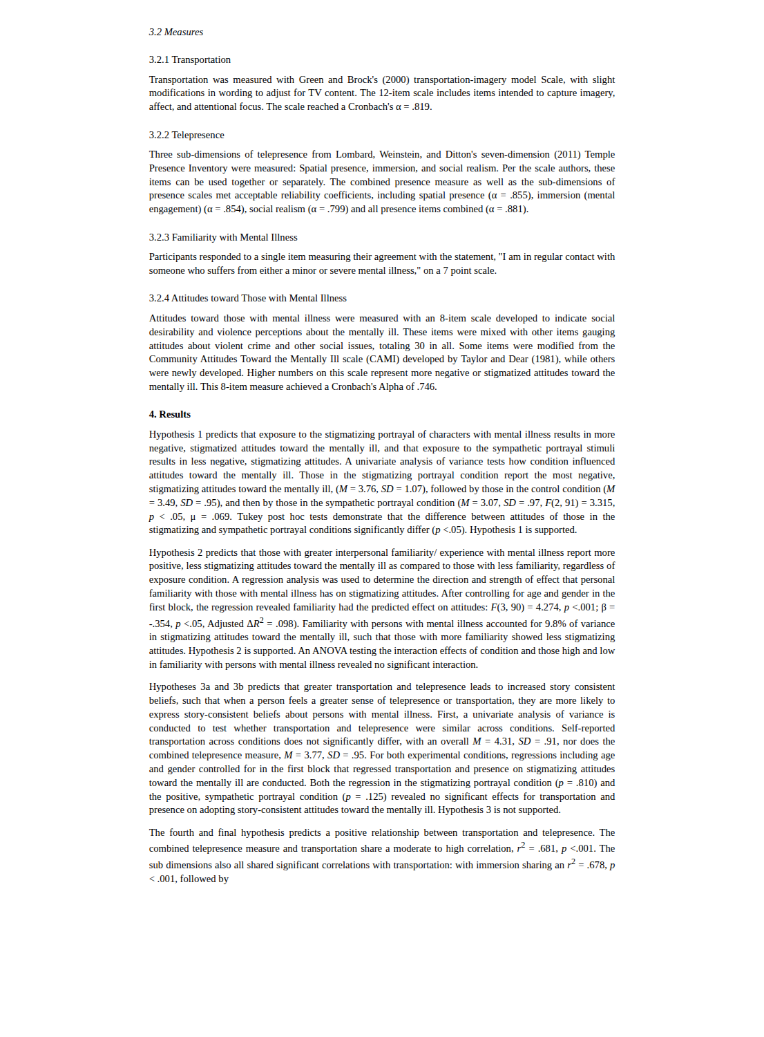3.2 Measures
3.2.1 Transportation
Transportation was measured with Green and Brock's (2000) transportation-imagery model Scale, with slight modifications in wording to adjust for TV content. The 12-item scale includes items intended to capture imagery, affect, and attentional focus. The scale reached a Cronbach's α = .819.
3.2.2 Telepresence
Three sub-dimensions of telepresence from Lombard, Weinstein, and Ditton's seven-dimension (2011) Temple Presence Inventory were measured: Spatial presence, immersion, and social realism. Per the scale authors, these items can be used together or separately. The combined presence measure as well as the sub-dimensions of presence scales met acceptable reliability coefficients, including spatial presence (α = .855), immersion (mental engagement) (α = .854), social realism (α = .799) and all presence items combined (α = .881).
3.2.3 Familiarity with Mental Illness
Participants responded to a single item measuring their agreement with the statement, "I am in regular contact with someone who suffers from either a minor or severe mental illness," on a 7 point scale.
3.2.4 Attitudes toward Those with Mental Illness
Attitudes toward those with mental illness were measured with an 8-item scale developed to indicate social desirability and violence perceptions about the mentally ill. These items were mixed with other items gauging attitudes about violent crime and other social issues, totaling 30 in all. Some items were modified from the Community Attitudes Toward the Mentally Ill scale (CAMI) developed by Taylor and Dear (1981), while others were newly developed. Higher numbers on this scale represent more negative or stigmatized attitudes toward the mentally ill. This 8-item measure achieved a Cronbach's Alpha of .746.
4. Results
Hypothesis 1 predicts that exposure to the stigmatizing portrayal of characters with mental illness results in more negative, stigmatized attitudes toward the mentally ill, and that exposure to the sympathetic portrayal stimuli results in less negative, stigmatizing attitudes. A univariate analysis of variance tests how condition influenced attitudes toward the mentally ill. Those in the stigmatizing portrayal condition report the most negative, stigmatizing attitudes toward the mentally ill, (M = 3.76, SD = 1.07), followed by those in the control condition (M = 3.49, SD = .95), and then by those in the sympathetic portrayal condition (M = 3.07, SD = .97, F(2, 91) = 3.315, p < .05, μ = .069. Tukey post hoc tests demonstrate that the difference between attitudes of those in the stigmatizing and sympathetic portrayal conditions significantly differ (p <.05). Hypothesis 1 is supported.
Hypothesis 2 predicts that those with greater interpersonal familiarity/ experience with mental illness report more positive, less stigmatizing attitudes toward the mentally ill as compared to those with less familiarity, regardless of exposure condition. A regression analysis was used to determine the direction and strength of effect that personal familiarity with those with mental illness has on stigmatizing attitudes. After controlling for age and gender in the first block, the regression revealed familiarity had the predicted effect on attitudes: F(3, 90) = 4.274, p <.001; β = -.354, p <.05, Adjusted ΔR2 = .098). Familiarity with persons with mental illness accounted for 9.8% of variance in stigmatizing attitudes toward the mentally ill, such that those with more familiarity showed less stigmatizing attitudes. Hypothesis 2 is supported. An ANOVA testing the interaction effects of condition and those high and low in familiarity with persons with mental illness revealed no significant interaction.
Hypotheses 3a and 3b predicts that greater transportation and telepresence leads to increased story consistent beliefs, such that when a person feels a greater sense of telepresence or transportation, they are more likely to express story-consistent beliefs about persons with mental illness. First, a univariate analysis of variance is conducted to test whether transportation and telepresence were similar across conditions. Self-reported transportation across conditions does not significantly differ, with an overall M = 4.31, SD = .91, nor does the combined telepresence measure, M = 3.77, SD = .95. For both experimental conditions, regressions including age and gender controlled for in the first block that regressed transportation and presence on stigmatizing attitudes toward the mentally ill are conducted. Both the regression in the stigmatizing portrayal condition (p = .810) and the positive, sympathetic portrayal condition (p = .125) revealed no significant effects for transportation and presence on adopting story-consistent attitudes toward the mentally ill. Hypothesis 3 is not supported.
The fourth and final hypothesis predicts a positive relationship between transportation and telepresence. The combined telepresence measure and transportation share a moderate to high correlation, r2 = .681, p <.001. The sub dimensions also all shared significant correlations with transportation: with immersion sharing an r2 = .678, p < .001, followed by